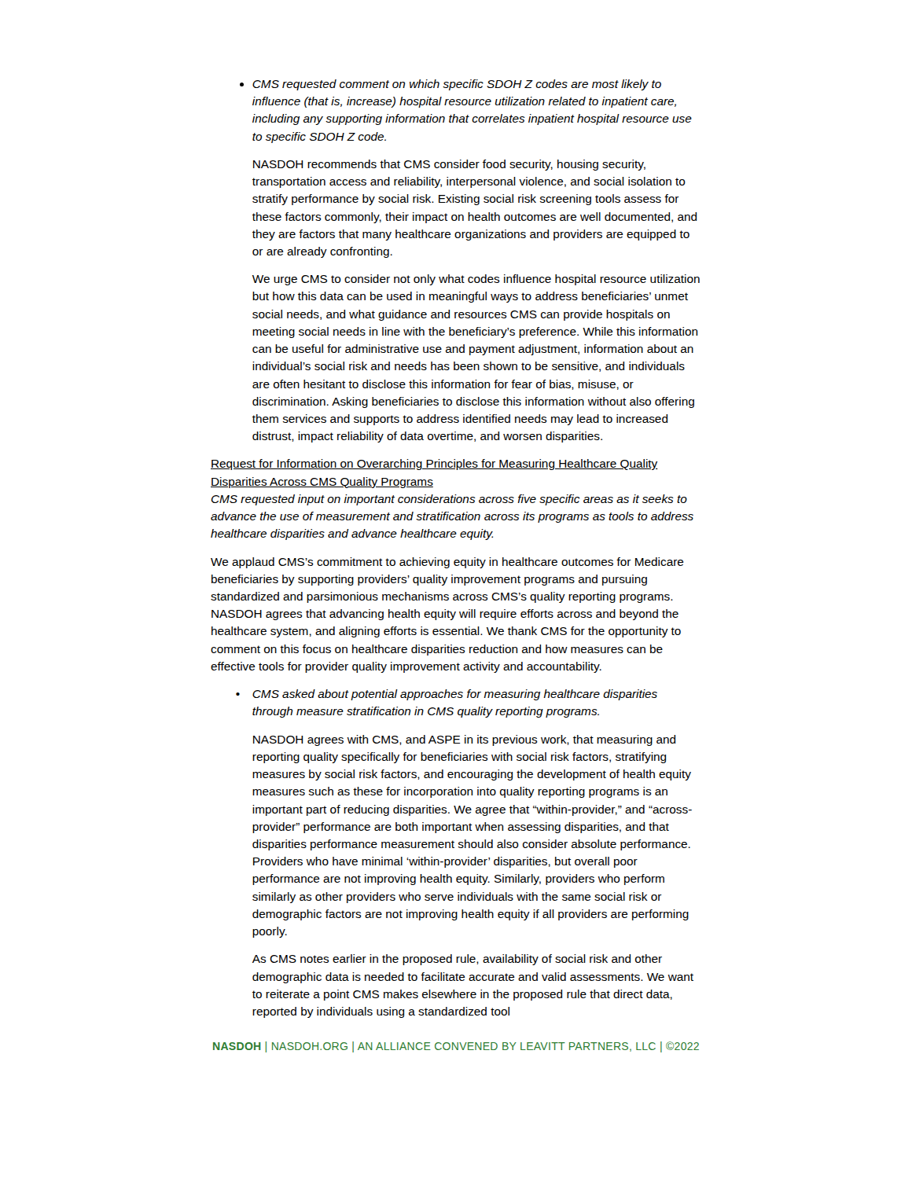CMS requested comment on which specific SDOH Z codes are most likely to influence (that is, increase) hospital resource utilization related to inpatient care, including any supporting information that correlates inpatient hospital resource use to specific SDOH Z code.
NASDOH recommends that CMS consider food security, housing security, transportation access and reliability, interpersonal violence, and social isolation to stratify performance by social risk. Existing social risk screening tools assess for these factors commonly, their impact on health outcomes are well documented, and they are factors that many healthcare organizations and providers are equipped to or are already confronting.
We urge CMS to consider not only what codes influence hospital resource utilization but how this data can be used in meaningful ways to address beneficiaries’ unmet social needs, and what guidance and resources CMS can provide hospitals on meeting social needs in line with the beneficiary’s preference. While this information can be useful for administrative use and payment adjustment, information about an individual’s social risk and needs has been shown to be sensitive, and individuals are often hesitant to disclose this information for fear of bias, misuse, or discrimination. Asking beneficiaries to disclose this information without also offering them services and supports to address identified needs may lead to increased distrust, impact reliability of data overtime, and worsen disparities.
Request for Information on Overarching Principles for Measuring Healthcare Quality Disparities Across CMS Quality Programs
CMS requested input on important considerations across five specific areas as it seeks to advance the use of measurement and stratification across its programs as tools to address healthcare disparities and advance healthcare equity.
We applaud CMS’s commitment to achieving equity in healthcare outcomes for Medicare beneficiaries by supporting providers’ quality improvement programs and pursuing standardized and parsimonious mechanisms across CMS’s quality reporting programs. NASDOH agrees that advancing health equity will require efforts across and beyond the healthcare system, and aligning efforts is essential. We thank CMS for the opportunity to comment on this focus on healthcare disparities reduction and how measures can be effective tools for provider quality improvement activity and accountability.
CMS asked about potential approaches for measuring healthcare disparities through measure stratification in CMS quality reporting programs.
NASDOH agrees with CMS, and ASPE in its previous work, that measuring and reporting quality specifically for beneficiaries with social risk factors, stratifying measures by social risk factors, and encouraging the development of health equity measures such as these for incorporation into quality reporting programs is an important part of reducing disparities. We agree that “within-provider,” and “across-provider” performance are both important when assessing disparities, and that disparities performance measurement should also consider absolute performance. Providers who have minimal ‘within-provider’ disparities, but overall poor performance are not improving health equity. Similarly, providers who perform similarly as other providers who serve individuals with the same social risk or demographic factors are not improving health equity if all providers are performing poorly.
As CMS notes earlier in the proposed rule, availability of social risk and other demographic data is needed to facilitate accurate and valid assessments. We want to reiterate a point CMS makes elsewhere in the proposed rule that direct data, reported by individuals using a standardized tool
NASDOH | NASDOH.ORG | AN ALLIANCE CONVENED BY LEAVITT PARTNERS, LLC | ©2022